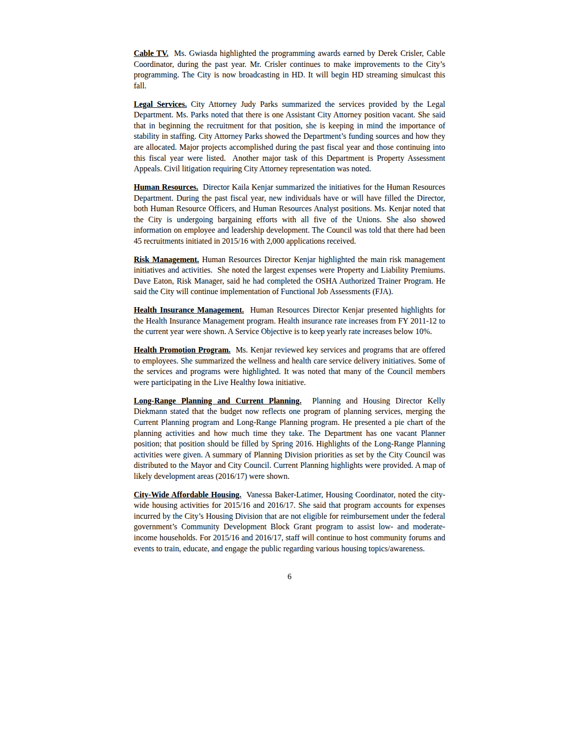Cable TV. Ms. Gwiasda highlighted the programming awards earned by Derek Crisler, Cable Coordinator, during the past year. Mr. Crisler continues to make improvements to the City’s programming. The City is now broadcasting in HD. It will begin HD streaming simulcast this fall.
Legal Services. City Attorney Judy Parks summarized the services provided by the Legal Department. Ms. Parks noted that there is one Assistant City Attorney position vacant. She said that in beginning the recruitment for that position, she is keeping in mind the importance of stability in staffing. City Attorney Parks showed the Department’s funding sources and how they are allocated. Major projects accomplished during the past fiscal year and those continuing into this fiscal year were listed. Another major task of this Department is Property Assessment Appeals. Civil litigation requiring City Attorney representation was noted.
Human Resources. Director Kaila Kenjar summarized the initiatives for the Human Resources Department. During the past fiscal year, new individuals have or will have filled the Director, both Human Resource Officers, and Human Resources Analyst positions. Ms. Kenjar noted that the City is undergoing bargaining efforts with all five of the Unions. She also showed information on employee and leadership development. The Council was told that there had been 45 recruitments initiated in 2015/16 with 2,000 applications received.
Risk Management. Human Resources Director Kenjar highlighted the main risk management initiatives and activities. She noted the largest expenses were Property and Liability Premiums. Dave Eaton, Risk Manager, said he had completed the OSHA Authorized Trainer Program. He said the City will continue implementation of Functional Job Assessments (FJA).
Health Insurance Management. Human Resources Director Kenjar presented highlights for the Health Insurance Management program. Health insurance rate increases from FY 2011-12 to the current year were shown. A Service Objective is to keep yearly rate increases below 10%.
Health Promotion Program. Ms. Kenjar reviewed key services and programs that are offered to employees. She summarized the wellness and health care service delivery initiatives. Some of the services and programs were highlighted. It was noted that many of the Council members were participating in the Live Healthy Iowa initiative.
Long-Range Planning and Current Planning. Planning and Housing Director Kelly Diekmann stated that the budget now reflects one program of planning services, merging the Current Planning program and Long-Range Planning program. He presented a pie chart of the planning activities and how much time they take. The Department has one vacant Planner position; that position should be filled by Spring 2016. Highlights of the Long-Range Planning activities were given. A summary of Planning Division priorities as set by the City Council was distributed to the Mayor and City Council. Current Planning highlights were provided. A map of likely development areas (2016/17) were shown.
City-Wide Affordable Housing. Vanessa Baker-Latimer, Housing Coordinator, noted the city-wide housing activities for 2015/16 and 2016/17. She said that program accounts for expenses incurred by the City’s Housing Division that are not eligible for reimbursement under the federal government’s Community Development Block Grant program to assist low- and moderate-income households. For 2015/16 and 2016/17, staff will continue to host community forums and events to train, educate, and engage the public regarding various housing topics/awareness.
6